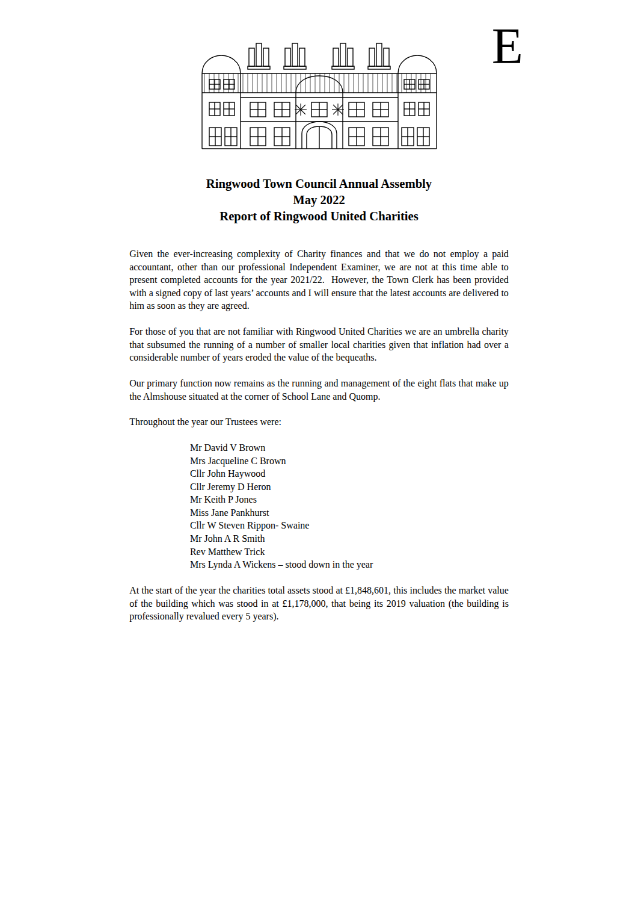E
Ringwood Town Council Annual Assembly May 2022 Report of Ringwood United Charities
Given the ever-increasing complexity of Charity finances and that we do not employ a paid accountant, other than our professional Independent Examiner, we are not at this time able to present completed accounts for the year 2021/22. However, the Town Clerk has been provided with a signed copy of last years’ accounts and I will ensure that the latest accounts are delivered to him as soon as they are agreed.
For those of you that are not familiar with Ringwood United Charities we are an umbrella charity that subsumed the running of a number of smaller local charities given that inflation had over a considerable number of years eroded the value of the bequeaths.
Our primary function now remains as the running and management of the eight flats that make up the Almshouse situated at the corner of School Lane and Quomp.
Throughout the year our Trustees were:
Mr David V Brown
Mrs Jacqueline C Brown
Cllr John Haywood
Cllr Jeremy D Heron
Mr Keith P Jones
Miss Jane Pankhurst
Cllr W Steven Rippon- Swaine
Mr John A R Smith
Rev Matthew Trick
Mrs Lynda A Wickens – stood down in the year
At the start of the year the charities total assets stood at £1,848,601, this includes the market value of the building which was stood in at £1,178,000, that being its 2019 valuation (the building is professionally revalued every 5 years).